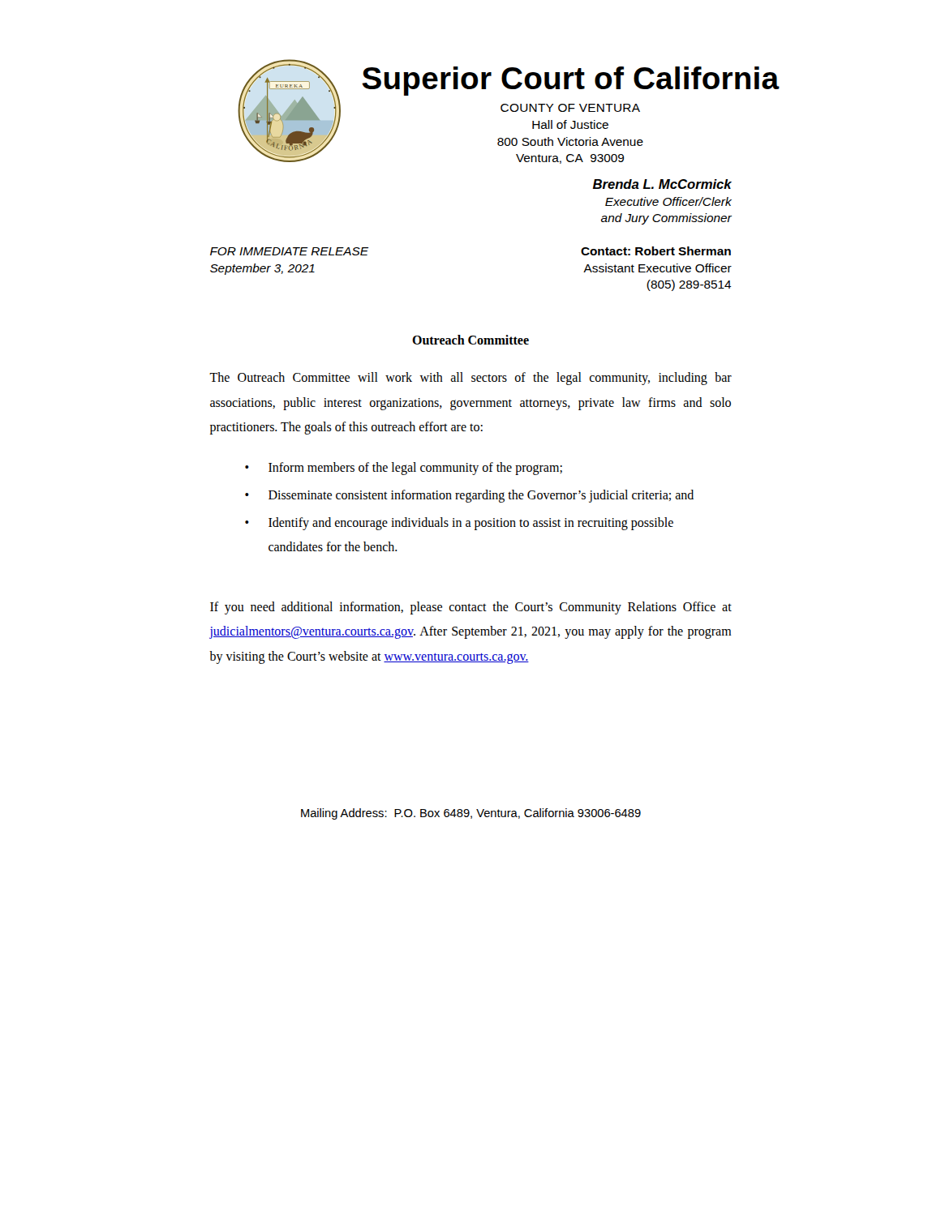EUREKA CALIFORNIA
Superior Court of California
COUNTY OF VENTURA
Hall of Justice
800 South Victoria Avenue
Ventura, CA 93009
Brenda L. McCormick
Executive Officer/Clerk
and Jury Commissioner
FOR IMMEDIATE RELEASE
September 3, 2021
Contact: Robert Sherman
Assistant Executive Officer
(805) 289-8514
Outreach Committee
The Outreach Committee will work with all sectors of the legal community, including bar associations, public interest organizations, government attorneys, private law firms and solo practitioners. The goals of this outreach effort are to:
Inform members of the legal community of the program;
Disseminate consistent information regarding the Governor’s judicial criteria; and
Identify and encourage individuals in a position to assist in recruiting possible candidates for the bench.
If you need additional information, please contact the Court’s Community Relations Office at judicialmentors@ventura.courts.ca.gov. After September 21, 2021, you may apply for the program by visiting the Court’s website at www.ventura.courts.ca.gov.
Mailing Address: P.O. Box 6489, Ventura, California 93006-6489